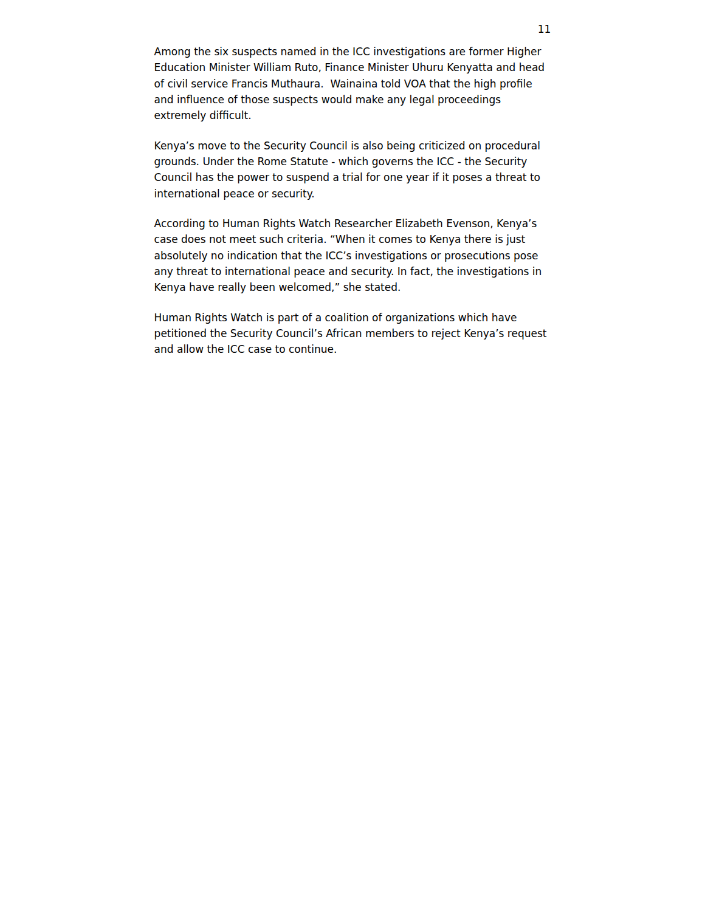11
Among the six suspects named in the ICC investigations are former Higher Education Minister William Ruto, Finance Minister Uhuru Kenyatta and head of civil service Francis Muthaura. Wainaina told VOA that the high profile and influence of those suspects would make any legal proceedings extremely difficult.
Kenya’s move to the Security Council is also being criticized on procedural grounds. Under the Rome Statute - which governs the ICC - the Security Council has the power to suspend a trial for one year if it poses a threat to international peace or security.
According to Human Rights Watch Researcher Elizabeth Evenson, Kenya’s case does not meet such criteria. “When it comes to Kenya there is just absolutely no indication that the ICC’s investigations or prosecutions pose any threat to international peace and security. In fact, the investigations in Kenya have really been welcomed,” she stated.
Human Rights Watch is part of a coalition of organizations which have petitioned the Security Council’s African members to reject Kenya’s request and allow the ICC case to continue.